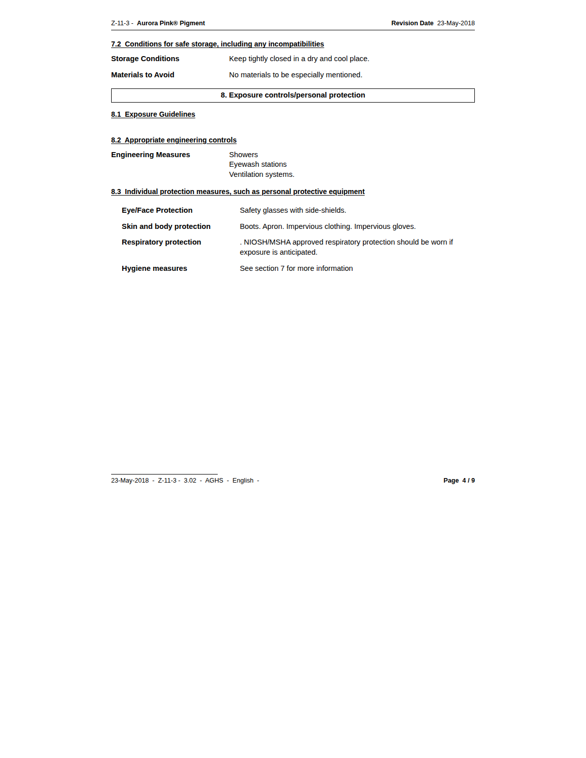Z-11-3 - Aurora Pink® Pigment
Revision Date 23-May-2018
7.2 Conditions for safe storage, including any incompatibilities
Storage Conditions
Keep tightly closed in a dry and cool place.
Materials to Avoid
No materials to be especially mentioned.
8. Exposure controls/personal protection
8.1 Exposure Guidelines
8.2 Appropriate engineering controls
Engineering Measures
Showers Eyewash stations Ventilation systems.
8.3 Individual protection measures, such as personal protective equipment
Eye/Face Protection
Safety glasses with side-shields.
Skin and body protection
Boots. Apron. Impervious clothing. Impervious gloves.
Respiratory protection
. NIOSH/MSHA approved respiratory protection should be worn if exposure is anticipated.
Hygiene measures
See section 7 for more information
23-May-2018 - Z-11-3 - 3.02 - AGHS - English -
Page 4 / 9